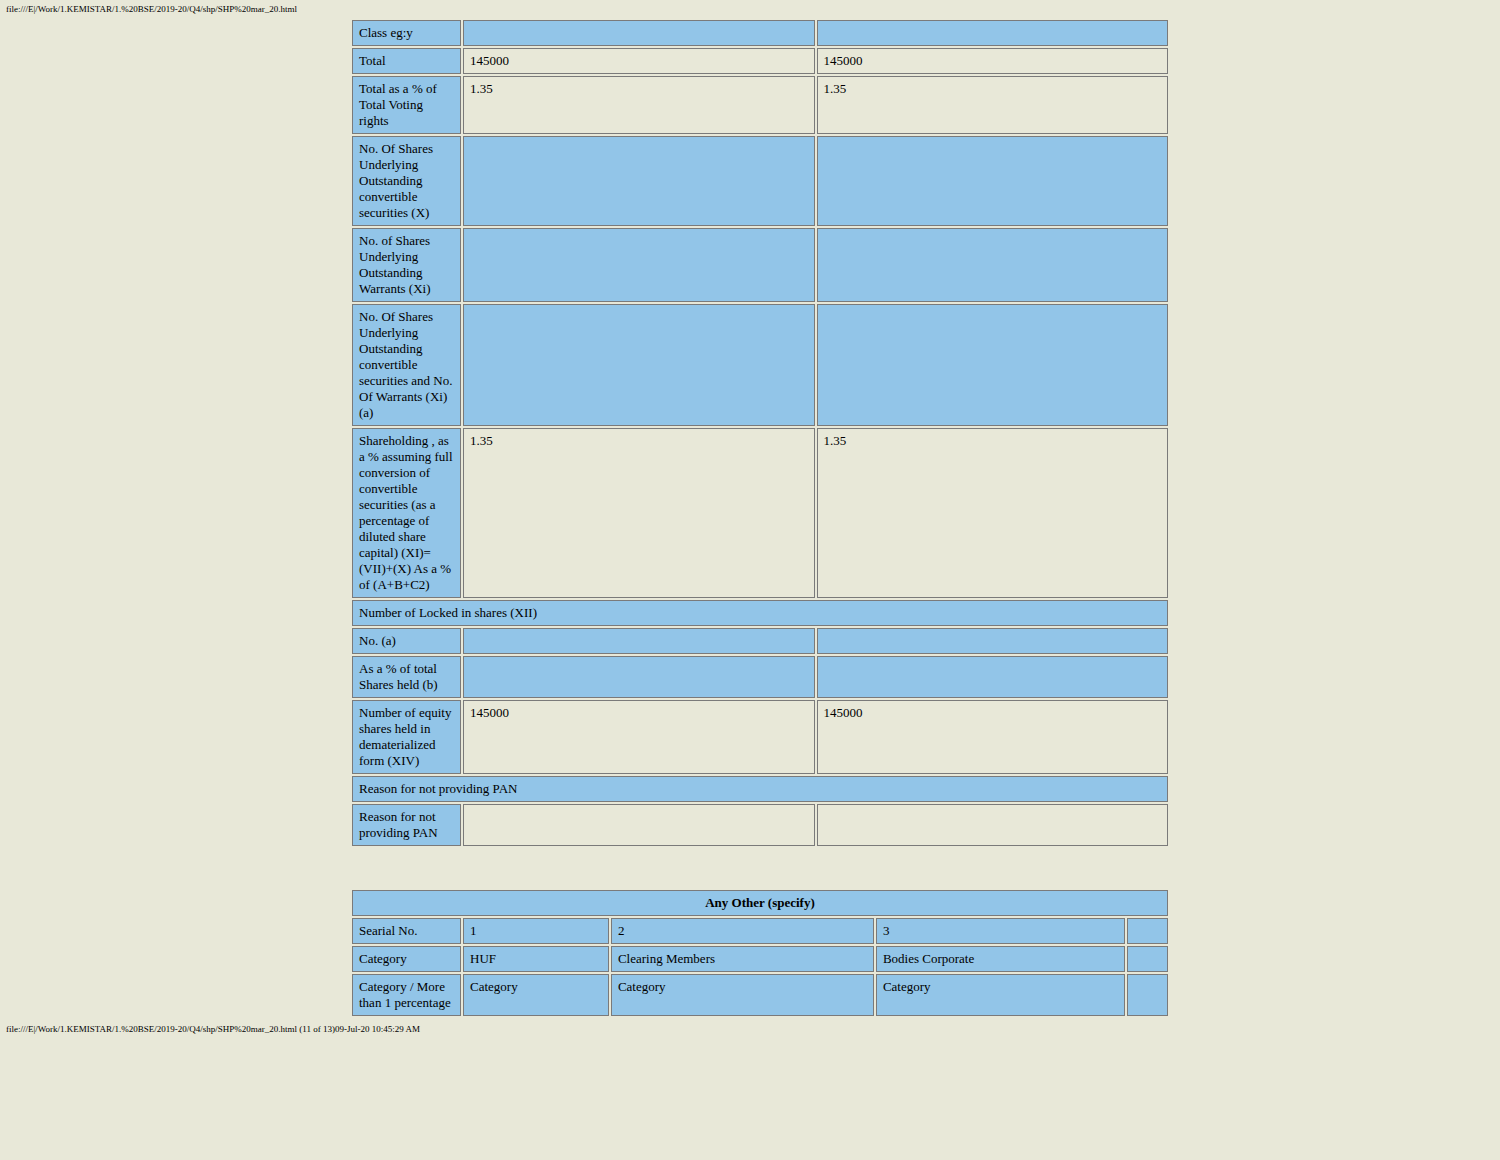file:///E|/Work/1.KEMISTAR/1.%20BSE/2019-20/Q4/shp/SHP%20mar_20.html
| Class eg:y | | |
| Total | 145000 | 145000 |
| Total as a % of Total Voting rights | 1.35 | 1.35 |
| No. Of Shares Underlying Outstanding convertible securities (X) | | |
| No. of Shares Underlying Outstanding Warrants (Xi) | | |
| No. Of Shares Underlying Outstanding convertible securities and No. Of Warrants (Xi) (a) | | |
| Shareholding , as a % assuming full conversion of convertible securities (as a percentage of diluted share capital) (XI)= (VII)+(X) As a % of (A+B+C2) | 1.35 | 1.35 |
| Number of Locked in shares (XII) |
| No. (a) | | |
| As a % of total Shares held (b) | | |
| Number of equity shares held in dematerialized form (XIV) | 145000 | 145000 |
| Reason for not providing PAN |
| Reason for not providing PAN | | |
| Any Other (specify) |
| Searial No. | 1 | 2 | 3 | |
| Category | HUF | Clearing Members | Bodies Corporate | |
| Category / More than 1 percentage | Category | Category | Category | |
file:///E|/Work/1.KEMISTAR/1.%20BSE/2019-20/Q4/shp/SHP%20mar_20.html (11 of 13)09-Jul-20 10:45:29 AM